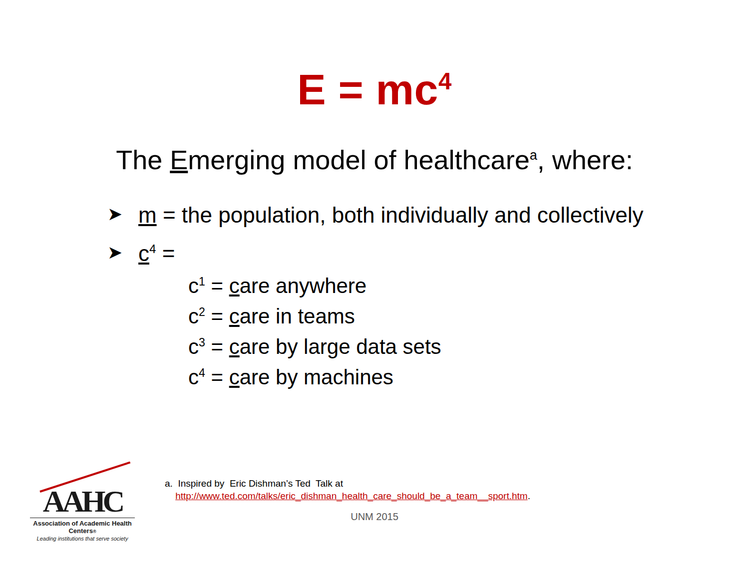E = mc4
The Emerging model of healthcarea, where:
m = the population, both individually and collectively
c4 =
c1 = care anywhere
c2 = care in teams
c3 = care by large data sets
c4 = care by machines
a. Inspired by Eric Dishman’s Ted Talk at
http://www.ted.com/talks/eric_dishman_health_care_should_be_a_team__sport.htm.
UNM 2015
AAHC
Association of Academic Health Centers®
Leading institutions that serve society